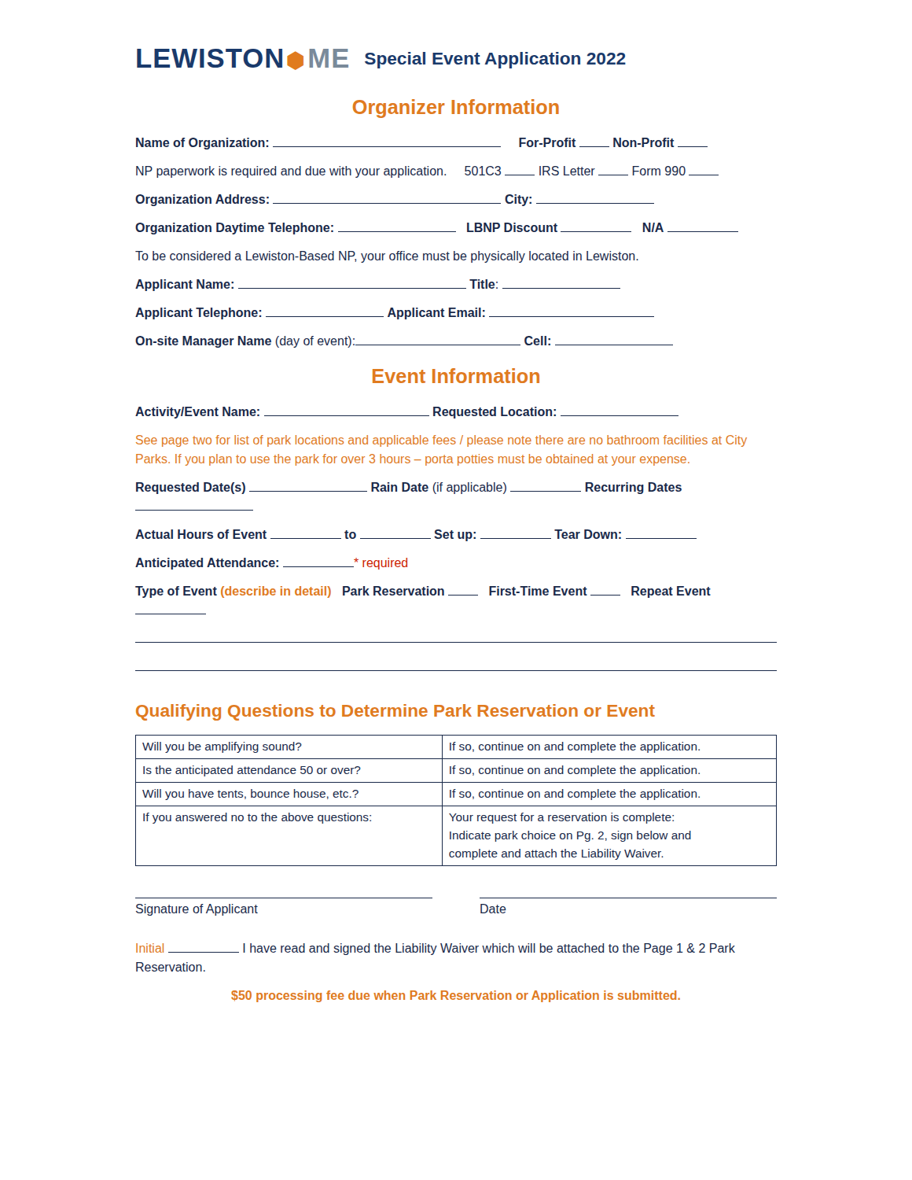LEWISTON⬢ME
Special Event Application 2022
Organizer Information
Name of Organization: For-Profit Non-Profit
NP paperwork is required and due with your application. 501C3 IRS Letter Form 990
Organization Address: City:
Organization Daytime Telephone: LBNP Discount N/A
To be considered a Lewiston-Based NP, your office must be physically located in Lewiston.
Applicant Name: Title:
Applicant Telephone: Applicant Email:
On-site Manager Name (day of event): Cell:
Event Information
Activity/Event Name: Requested Location:
See page two for list of park locations and applicable fees / please note there are no bathroom facilities at City Parks. If you plan to use the park for over 3 hours – porta potties must be obtained at your expense.
Requested Date(s) Rain Date (if applicable) Recurring Dates
Actual Hours of Event to Set up: Tear Down:
Anticipated Attendance: * required
Type of Event (describe in detail) Park Reservation First-Time Event Repeat Event
Qualifying Questions to Determine Park Reservation or Event
| Will you be amplifying sound? | If so, continue on and complete the application. |
| Is the anticipated attendance 50 or over? | If so, continue on and complete the application. |
| Will you have tents, bounce house, etc.? | If so, continue on and complete the application. |
| If you answered no to the above questions: | Your request for a reservation is complete: Indicate park choice on Pg. 2, sign below and complete and attach the Liability Waiver. |
Signature of Applicant
Date
Initial I have read and signed the Liability Waiver which will be attached to the Page 1 & 2 Park Reservation.
$50 processing fee due when Park Reservation or Application is submitted.